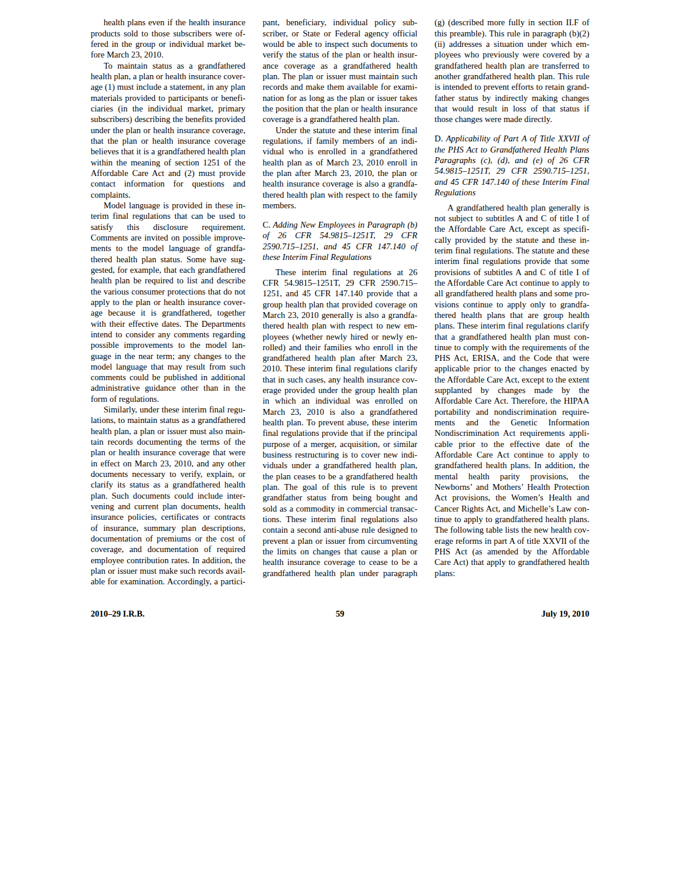health plans even if the health insurance products sold to those subscribers were offered in the group or individual market before March 23, 2010.
To maintain status as a grandfathered health plan, a plan or health insurance coverage (1) must include a statement, in any plan materials provided to participants or beneficiaries (in the individual market, primary subscribers) describing the benefits provided under the plan or health insurance coverage, that the plan or health insurance coverage believes that it is a grandfathered health plan within the meaning of section 1251 of the Affordable Care Act and (2) must provide contact information for questions and complaints.
Model language is provided in these interim final regulations that can be used to satisfy this disclosure requirement. Comments are invited on possible improvements to the model language of grandfathered health plan status. Some have suggested, for example, that each grandfathered health plan be required to list and describe the various consumer protections that do not apply to the plan or health insurance coverage because it is grandfathered, together with their effective dates. The Departments intend to consider any comments regarding possible improvements to the model language in the near term; any changes to the model language that may result from such comments could be published in additional administrative guidance other than in the form of regulations.
Similarly, under these interim final regulations, to maintain status as a grandfathered health plan, a plan or issuer must also maintain records documenting the terms of the plan or health insurance coverage that were in effect on March 23, 2010, and any other documents necessary to verify, explain, or clarify its status as a grandfathered health plan. Such documents could include intervening and current plan documents, health insurance policies, certificates or contracts of insurance, summary plan descriptions, documentation of premiums or the cost of coverage, and documentation of required employee contribution rates. In addition, the plan or issuer must make such records available for examination. Accordingly, a participant, beneficiary, individual policy subscriber, or State or Federal agency official would be able to inspect such documents to verify the status of the plan or health insurance coverage as a grandfathered health plan. The plan or issuer must maintain such records and make them available for examination for as long as the plan or issuer takes the position that the plan or health insurance coverage is a grandfathered health plan.
Under the statute and these interim final regulations, if family members of an individual who is enrolled in a grandfathered health plan as of March 23, 2010 enroll in the plan after March 23, 2010, the plan or health insurance coverage is also a grandfathered health plan with respect to the family members.
C. Adding New Employees in Paragraph (b) of 26 CFR 54.9815–1251T, 29 CFR 2590.715–1251, and 45 CFR 147.140 of these Interim Final Regulations
These interim final regulations at 26 CFR 54.9815–1251T, 29 CFR 2590.715–1251, and 45 CFR 147.140 provide that a group health plan that provided coverage on March 23, 2010 generally is also a grandfathered health plan with respect to new employees (whether newly hired or newly enrolled) and their families who enroll in the grandfathered health plan after March 23, 2010. These interim final regulations clarify that in such cases, any health insurance coverage provided under the group health plan in which an individual was enrolled on March 23, 2010 is also a grandfathered health plan. To prevent abuse, these interim final regulations provide that if the principal purpose of a merger, acquisition, or similar business restructuring is to cover new individuals under a grandfathered health plan, the plan ceases to be a grandfathered health plan. The goal of this rule is to prevent grandfather status from being bought and sold as a commodity in commercial transactions. These interim final regulations also contain a second anti-abuse rule designed to prevent a plan or issuer from circumventing the limits on changes that cause a plan or health insurance coverage to cease to be a grandfathered health plan under paragraph (g) (described more fully in section II.F of this preamble). This rule in paragraph (b)(2)(ii) addresses a situation under which employees who previously were covered by a grandfathered health plan are transferred to another grandfathered health plan. This rule is intended to prevent efforts to retain grandfather status by indirectly making changes that would result in loss of that status if those changes were made directly.
D. Applicability of Part A of Title XXVII of the PHS Act to Grandfathered Health Plans Paragraphs (c), (d), and (e) of 26 CFR 54.9815–1251T, 29 CFR 2590.715–1251, and 45 CFR 147.140 of these Interim Final Regulations
A grandfathered health plan generally is not subject to subtitles A and C of title I of the Affordable Care Act, except as specifically provided by the statute and these interim final regulations. The statute and these interim final regulations provide that some provisions of subtitles A and C of title I of the Affordable Care Act continue to apply to all grandfathered health plans and some provisions continue to apply only to grandfathered health plans that are group health plans. These interim final regulations clarify that a grandfathered health plan must continue to comply with the requirements of the PHS Act, ERISA, and the Code that were applicable prior to the changes enacted by the Affordable Care Act, except to the extent supplanted by changes made by the Affordable Care Act. Therefore, the HIPAA portability and nondiscrimination requirements and the Genetic Information Nondiscrimination Act requirements applicable prior to the effective date of the Affordable Care Act continue to apply to grandfathered health plans. In addition, the mental health parity provisions, the Newborns’ and Mothers’ Health Protection Act provisions, the Women’s Health and Cancer Rights Act, and Michelle’s Law continue to apply to grandfathered health plans. The following table lists the new health coverage reforms in part A of title XXVII of the PHS Act (as amended by the Affordable Care Act) that apply to grandfathered health plans:
2010–29 I.R.B.
59
July 19, 2010